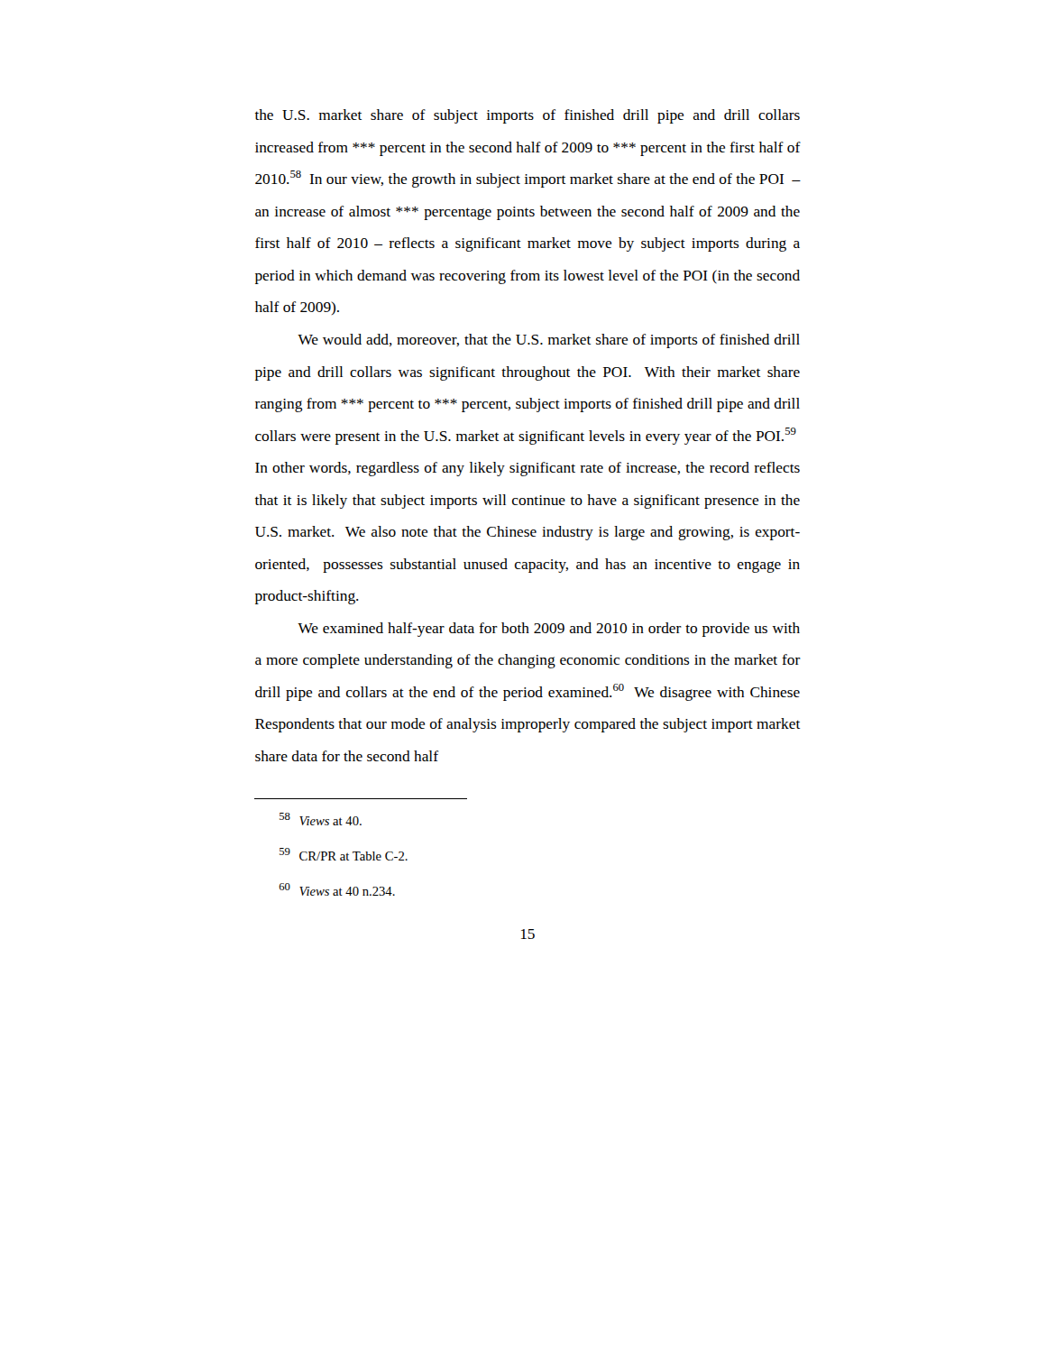the U.S. market share of subject imports of finished drill pipe and drill collars increased from *** percent in the second half of 2009 to *** percent in the first half of 2010.58 In our view, the growth in subject import market share at the end of the POI – an increase of almost *** percentage points between the second half of 2009 and the first half of 2010 – reflects a significant market move by subject imports during a period in which demand was recovering from its lowest level of the POI (in the second half of 2009).
We would add, moreover, that the U.S. market share of imports of finished drill pipe and drill collars was significant throughout the POI. With their market share ranging from *** percent to *** percent, subject imports of finished drill pipe and drill collars were present in the U.S. market at significant levels in every year of the POI.59 In other words, regardless of any likely significant rate of increase, the record reflects that it is likely that subject imports will continue to have a significant presence in the U.S. market. We also note that the Chinese industry is large and growing, is export-oriented, possesses substantial unused capacity, and has an incentive to engage in product-shifting.
We examined half-year data for both 2009 and 2010 in order to provide us with a more complete understanding of the changing economic conditions in the market for drill pipe and collars at the end of the period examined.60 We disagree with Chinese Respondents that our mode of analysis improperly compared the subject import market share data for the second half
58Views at 40.
59CR/PR at Table C-2.
60Views at 40 n.234.
15